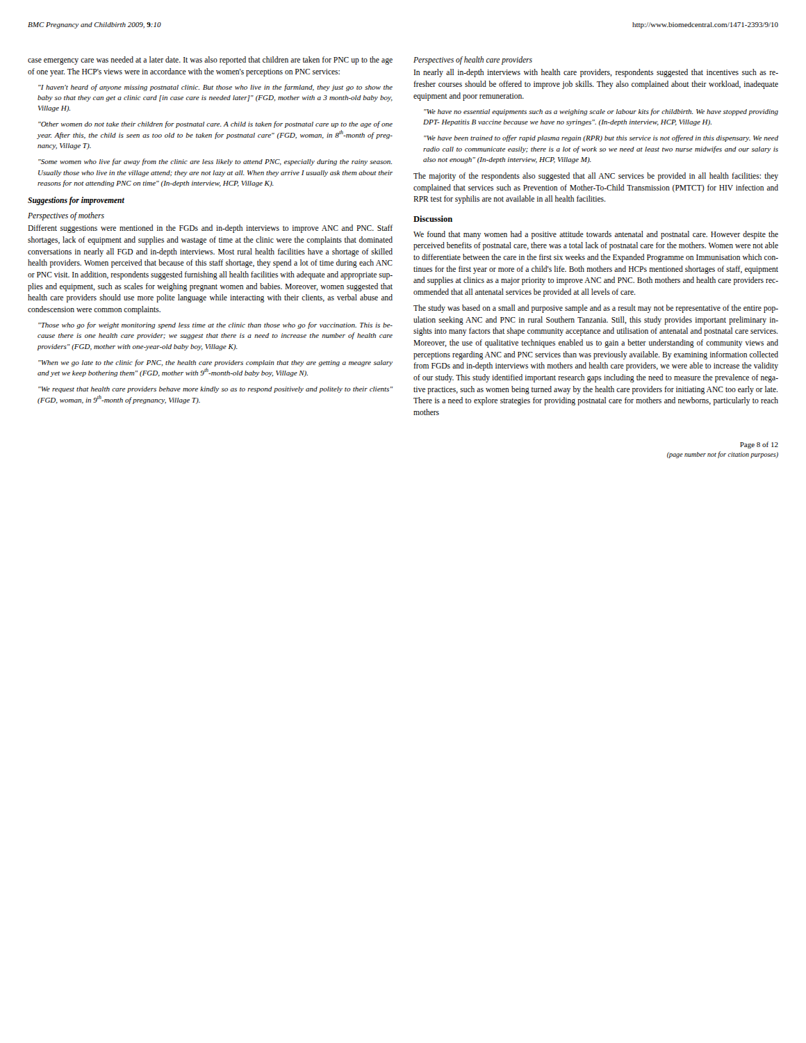BMC Pregnancy and Childbirth 2009, 9:10
http://www.biomedcentral.com/1471-2393/9/10
case emergency care was needed at a later date. It was also reported that children are taken for PNC up to the age of one year. The HCP's views were in accordance with the women's perceptions on PNC services:
"I haven't heard of anyone missing postnatal clinic. But those who live in the farmland, they just go to show the baby so that they can get a clinic card [in case care is needed later]" (FGD, mother with a 3 month-old baby boy, Village H).
"Other women do not take their children for postnatal care. A child is taken for postnatal care up to the age of one year. After this, the child is seen as too old to be taken for postnatal care" (FGD, woman, in 8th-month of pregnancy, Village T).
"Some women who live far away from the clinic are less likely to attend PNC, especially during the rainy season. Usually those who live in the village attend; they are not lazy at all. When they arrive I usually ask them about their reasons for not attending PNC on time" (In-depth interview, HCP, Village K).
Suggestions for improvement
Perspectives of mothers
Different suggestions were mentioned in the FGDs and in-depth interviews to improve ANC and PNC. Staff shortages, lack of equipment and supplies and wastage of time at the clinic were the complaints that dominated conversations in nearly all FGD and in-depth interviews. Most rural health facilities have a shortage of skilled health providers. Women perceived that because of this staff shortage, they spend a lot of time during each ANC or PNC visit. In addition, respondents suggested furnishing all health facilities with adequate and appropriate supplies and equipment, such as scales for weighing pregnant women and babies. Moreover, women suggested that health care providers should use more polite language while interacting with their clients, as verbal abuse and condescension were common complaints.
"Those who go for weight monitoring spend less time at the clinic than those who go for vaccination. This is because there is one health care provider; we suggest that there is a need to increase the number of health care providers" (FGD, mother with one-year-old baby boy, Village K).
"When we go late to the clinic for PNC, the health care providers complain that they are getting a meagre salary and yet we keep bothering them" (FGD, mother with 9th-month-old baby boy, Village N).
"We request that health care providers behave more kindly so as to respond positively and politely to their clients" (FGD, woman, in 9th-month of pregnancy, Village T).
Perspectives of health care providers
In nearly all in-depth interviews with health care providers, respondents suggested that incentives such as refresher courses should be offered to improve job skills. They also complained about their workload, inadequate equipment and poor remuneration.
"We have no essential equipments such as a weighing scale or labour kits for childbirth. We have stopped providing DPT- Hepatitis B vaccine because we have no syringes". (In-depth interview, HCP, Village H).
"We have been trained to offer rapid plasma regain (RPR) but this service is not offered in this dispensary. We need radio call to communicate easily; there is a lot of work so we need at least two nurse midwifes and our salary is also not enough" (In-depth interview, HCP, Village M).
The majority of the respondents also suggested that all ANC services be provided in all health facilities: they complained that services such as Prevention of Mother-To-Child Transmission (PMTCT) for HIV infection and RPR test for syphilis are not available in all health facilities.
Discussion
We found that many women had a positive attitude towards antenatal and postnatal care. However despite the perceived benefits of postnatal care, there was a total lack of postnatal care for the mothers. Women were not able to differentiate between the care in the first six weeks and the Expanded Programme on Immunisation which continues for the first year or more of a child's life. Both mothers and HCPs mentioned shortages of staff, equipment and supplies at clinics as a major priority to improve ANC and PNC. Both mothers and health care providers recommended that all antenatal services be provided at all levels of care.
The study was based on a small and purposive sample and as a result may not be representative of the entire population seeking ANC and PNC in rural Southern Tanzania. Still, this study provides important preliminary insights into many factors that shape community acceptance and utilisation of antenatal and postnatal care services. Moreover, the use of qualitative techniques enabled us to gain a better understanding of community views and perceptions regarding ANC and PNC services than was previously available. By examining information collected from FGDs and in-depth interviews with mothers and health care providers, we were able to increase the validity of our study. This study identified important research gaps including the need to measure the prevalence of negative practices, such as women being turned away by the health care providers for initiating ANC too early or late. There is a need to explore strategies for providing postnatal care for mothers and newborns, particularly to reach mothers
Page 8 of 12
(page number not for citation purposes)